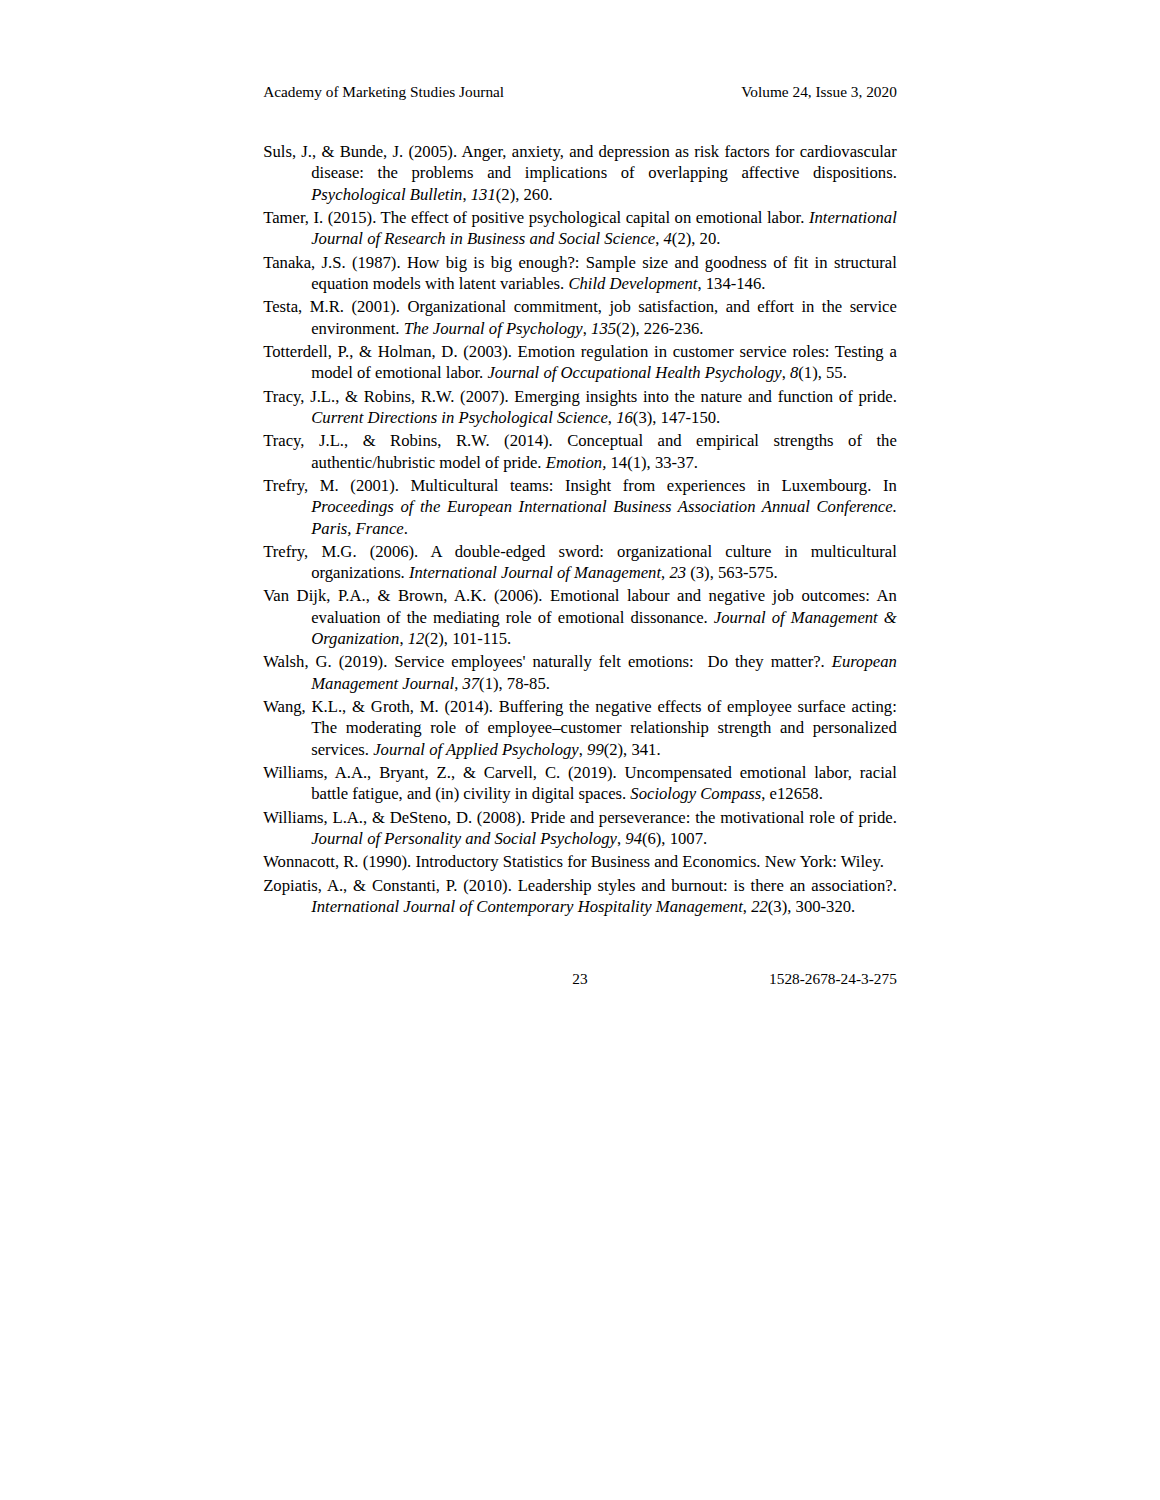Academy of Marketing Studies Journal
Volume 24, Issue 3, 2020
Suls, J., & Bunde, J. (2005). Anger, anxiety, and depression as risk factors for cardiovascular disease: the problems and implications of overlapping affective dispositions. Psychological Bulletin, 131(2), 260.
Tamer, I. (2015). The effect of positive psychological capital on emotional labor. International Journal of Research in Business and Social Science, 4(2), 20.
Tanaka, J.S. (1987). How big is big enough?: Sample size and goodness of fit in structural equation models with latent variables. Child Development, 134-146.
Testa, M.R. (2001). Organizational commitment, job satisfaction, and effort in the service environment. The Journal of Psychology, 135(2), 226-236.
Totterdell, P., & Holman, D. (2003). Emotion regulation in customer service roles: Testing a model of emotional labor. Journal of Occupational Health Psychology, 8(1), 55.
Tracy, J.L., & Robins, R.W. (2007). Emerging insights into the nature and function of pride. Current Directions in Psychological Science, 16(3), 147-150.
Tracy, J.L., & Robins, R.W. (2014). Conceptual and empirical strengths of the authentic/hubristic model of pride. Emotion, 14(1), 33-37.
Trefry, M. (2001). Multicultural teams: Insight from experiences in Luxembourg. In Proceedings of the European International Business Association Annual Conference. Paris, France.
Trefry, M.G. (2006). A double-edged sword: organizational culture in multicultural organizations. International Journal of Management, 23 (3), 563-575.
Van Dijk, P.A., & Brown, A.K. (2006). Emotional labour and negative job outcomes: An evaluation of the mediating role of emotional dissonance. Journal of Management & Organization, 12(2), 101-115.
Walsh, G. (2019). Service employees' naturally felt emotions: Do they matter?. European Management Journal, 37(1), 78-85.
Wang, K.L., & Groth, M. (2014). Buffering the negative effects of employee surface acting: The moderating role of employee–customer relationship strength and personalized services. Journal of Applied Psychology, 99(2), 341.
Williams, A.A., Bryant, Z., & Carvell, C. (2019). Uncompensated emotional labor, racial battle fatigue, and (in) civility in digital spaces. Sociology Compass, e12658.
Williams, L.A., & DeSteno, D. (2008). Pride and perseverance: the motivational role of pride. Journal of Personality and Social Psychology, 94(6), 1007.
Wonnacott, R. (1990). Introductory Statistics for Business and Economics. New York: Wiley.
Zopiatis, A., & Constanti, P. (2010). Leadership styles and burnout: is there an association?. International Journal of Contemporary Hospitality Management, 22(3), 300-320.
23 1528-2678-24-3-275